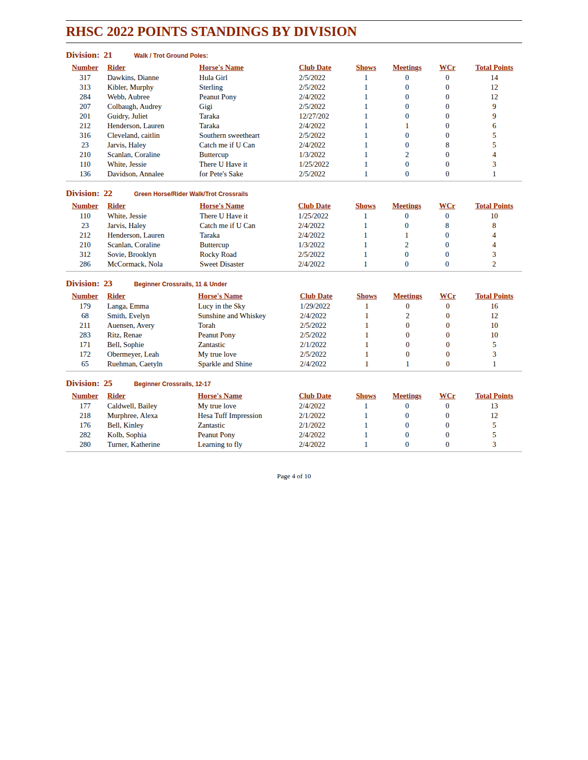RHSC 2022 POINTS STANDINGS BY DIVISION
Division: 21 Walk / Trot Ground Poles:
| Number | Rider | Horse's Name | Club Date | Shows | Meetings | WCr | Total Points |
| --- | --- | --- | --- | --- | --- | --- | --- |
| 317 | Dawkins, Dianne | Hula Girl | 2/5/2022 | 1 | 0 | 0 | 14 |
| 313 | Kibler, Murphy | Sterling | 2/5/2022 | 1 | 0 | 0 | 12 |
| 284 | Webb, Aubree | Peanut Pony | 2/4/2022 | 1 | 0 | 0 | 12 |
| 207 | Colbaugh, Audrey | Gigi | 2/5/2022 | 1 | 0 | 0 | 9 |
| 201 | Guidry, Juliet | Taraka | 12/27/202 | 1 | 0 | 0 | 9 |
| 212 | Henderson, Lauren | Taraka | 2/4/2022 | 1 | 1 | 0 | 6 |
| 316 | Cleveland, caitlin | Southern sweetheart | 2/5/2022 | 1 | 0 | 0 | 5 |
| 23 | Jarvis, Haley | Catch me if U Can | 2/4/2022 | 1 | 0 | 8 | 5 |
| 210 | Scanlan, Coraline | Buttercup | 1/3/2022 | 1 | 2 | 0 | 4 |
| 110 | White, Jessie | There U Have it | 1/25/2022 | 1 | 0 | 0 | 3 |
| 136 | Davidson, Annalee | for Pete's Sake | 2/5/2022 | 1 | 0 | 0 | 1 |
Division: 22 Green Horse/Rider Walk/Trot Crossrails
| Number | Rider | Horse's Name | Club Date | Shows | Meetings | WCr | Total Points |
| --- | --- | --- | --- | --- | --- | --- | --- |
| 110 | White, Jessie | There U Have it | 1/25/2022 | 1 | 0 | 0 | 10 |
| 23 | Jarvis, Haley | Catch me if U Can | 2/4/2022 | 1 | 0 | 8 | 8 |
| 212 | Henderson, Lauren | Taraka | 2/4/2022 | 1 | 1 | 0 | 4 |
| 210 | Scanlan, Coraline | Buttercup | 1/3/2022 | 1 | 2 | 0 | 4 |
| 312 | Sovie, Brooklyn | Rocky Road | 2/5/2022 | 1 | 0 | 0 | 3 |
| 286 | McCormack, Nola | Sweet Disaster | 2/4/2022 | 1 | 0 | 0 | 2 |
Division: 23 Beginner Crossrails, 11 & Under
| Number | Rider | Horse's Name | Club Date | Shows | Meetings | WCr | Total Points |
| --- | --- | --- | --- | --- | --- | --- | --- |
| 179 | Langa, Emma | Lucy in the Sky | 1/29/2022 | 1 | 0 | 0 | 16 |
| 68 | Smith, Evelyn | Sunshine and Whiskey | 2/4/2022 | 1 | 2 | 0 | 12 |
| 211 | Auensen, Avery | Torah | 2/5/2022 | 1 | 0 | 0 | 10 |
| 283 | Ritz, Renae | Peanut Pony | 2/5/2022 | 1 | 0 | 0 | 10 |
| 171 | Bell, Sophie | Zantastic | 2/1/2022 | 1 | 0 | 0 | 5 |
| 172 | Obermeyer, Leah | My true love | 2/5/2022 | 1 | 0 | 0 | 3 |
| 65 | Ruehman, Caetyln | Sparkle and Shine | 2/4/2022 | 1 | 1 | 0 | 1 |
Division: 25 Beginner Crossrails, 12-17
| Number | Rider | Horse's Name | Club Date | Shows | Meetings | WCr | Total Points |
| --- | --- | --- | --- | --- | --- | --- | --- |
| 177 | Caldwell, Bailey | My true love | 2/4/2022 | 1 | 0 | 0 | 13 |
| 218 | Murphree, Alexa | Hesa Tuff Impression | 2/1/2022 | 1 | 0 | 0 | 12 |
| 176 | Bell, Kinley | Zantastic | 2/1/2022 | 1 | 0 | 0 | 5 |
| 282 | Kolb, Sophia | Peanut Pony | 2/4/2022 | 1 | 0 | 0 | 5 |
| 280 | Turner, Katherine | Learning to fly | 2/4/2022 | 1 | 0 | 0 | 3 |
Page 4 of 10